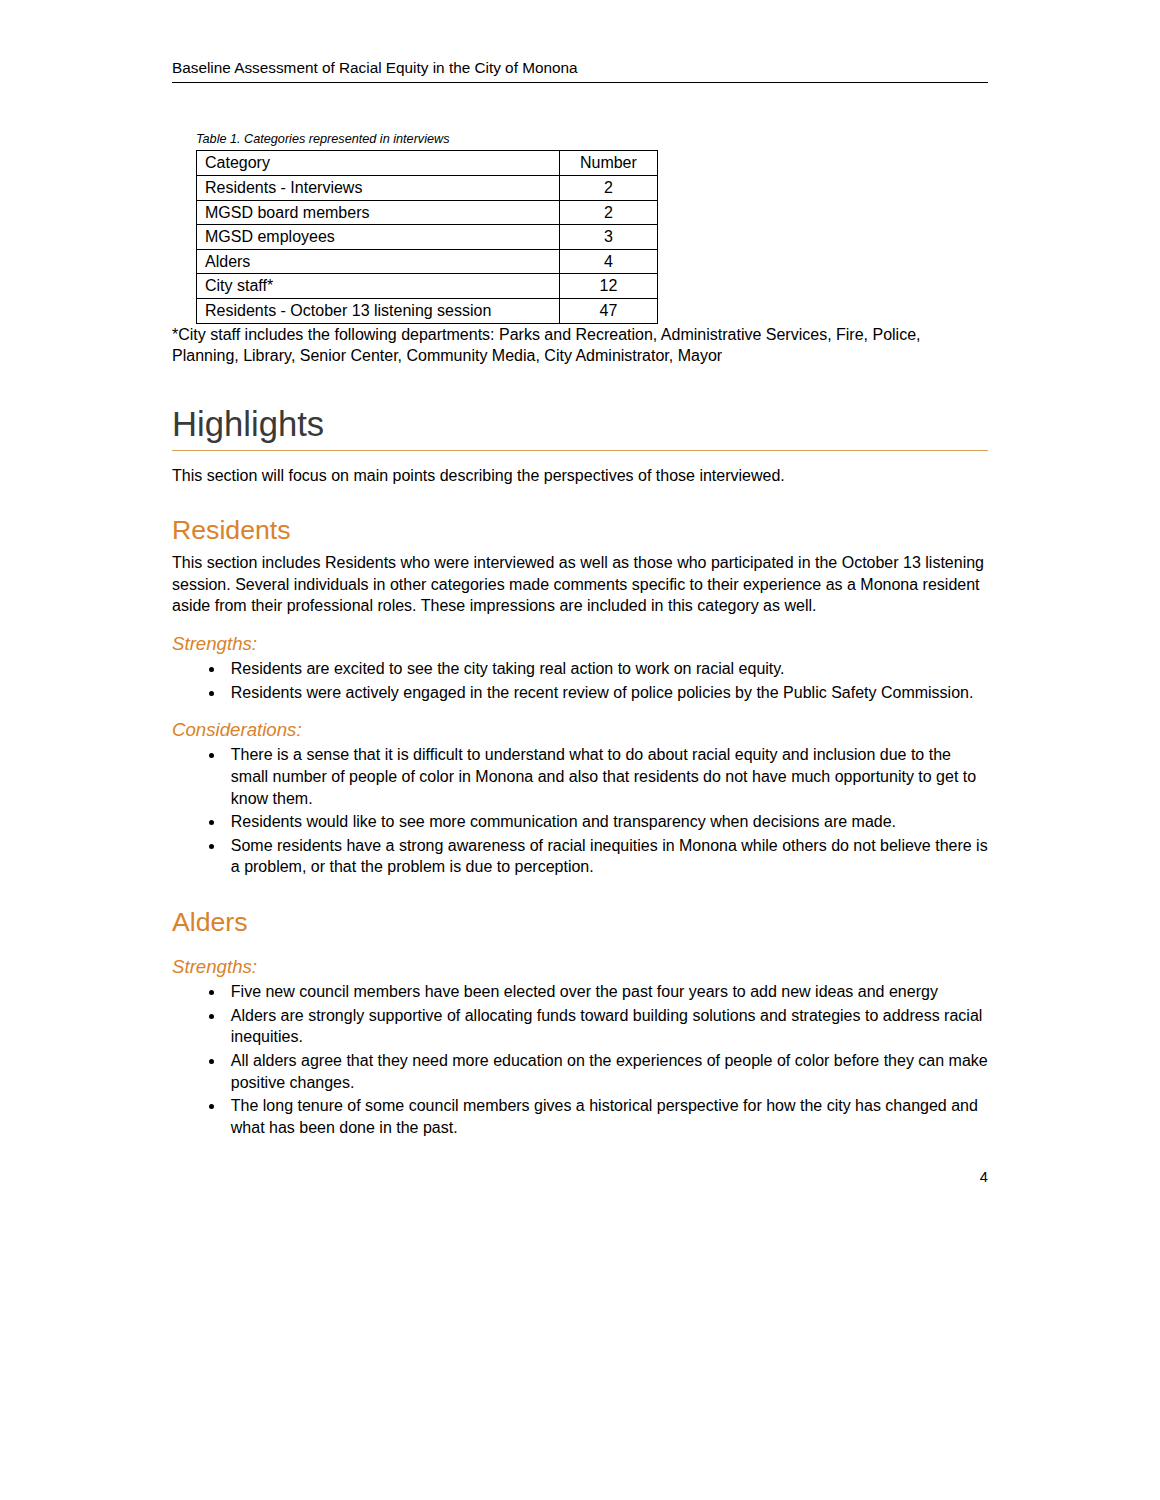Baseline Assessment of Racial Equity in the City of Monona
Table 1. Categories represented in interviews
| Category | Number |
| --- | --- |
| Residents - Interviews | 2 |
| MGSD board members | 2 |
| MGSD employees | 3 |
| Alders | 4 |
| City staff* | 12 |
| Residents - October 13 listening session | 47 |
*City staff includes the following departments: Parks and Recreation, Administrative Services, Fire, Police, Planning, Library, Senior Center, Community Media, City Administrator, Mayor
Highlights
This section will focus on main points describing the perspectives of those interviewed.
Residents
This section includes Residents who were interviewed as well as those who participated in the October 13 listening session. Several individuals in other categories made comments specific to their experience as a Monona resident aside from their professional roles. These impressions are included in this category as well.
Strengths:
Residents are excited to see the city taking real action to work on racial equity.
Residents were actively engaged in the recent review of police policies by the Public Safety Commission.
Considerations:
There is a sense that it is difficult to understand what to do about racial equity and inclusion due to the small number of people of color in Monona and also that residents do not have much opportunity to get to know them.
Residents would like to see more communication and transparency when decisions are made.
Some residents have a strong awareness of racial inequities in Monona while others do not believe there is a problem, or that the problem is due to perception.
Alders
Strengths:
Five new council members have been elected over the past four years to add new ideas and energy
Alders are strongly supportive of allocating funds toward building solutions and strategies to address racial inequities.
All alders agree that they need more education on the experiences of people of color before they can make positive changes.
The long tenure of some council members gives a historical perspective for how the city has changed and what has been done in the past.
4